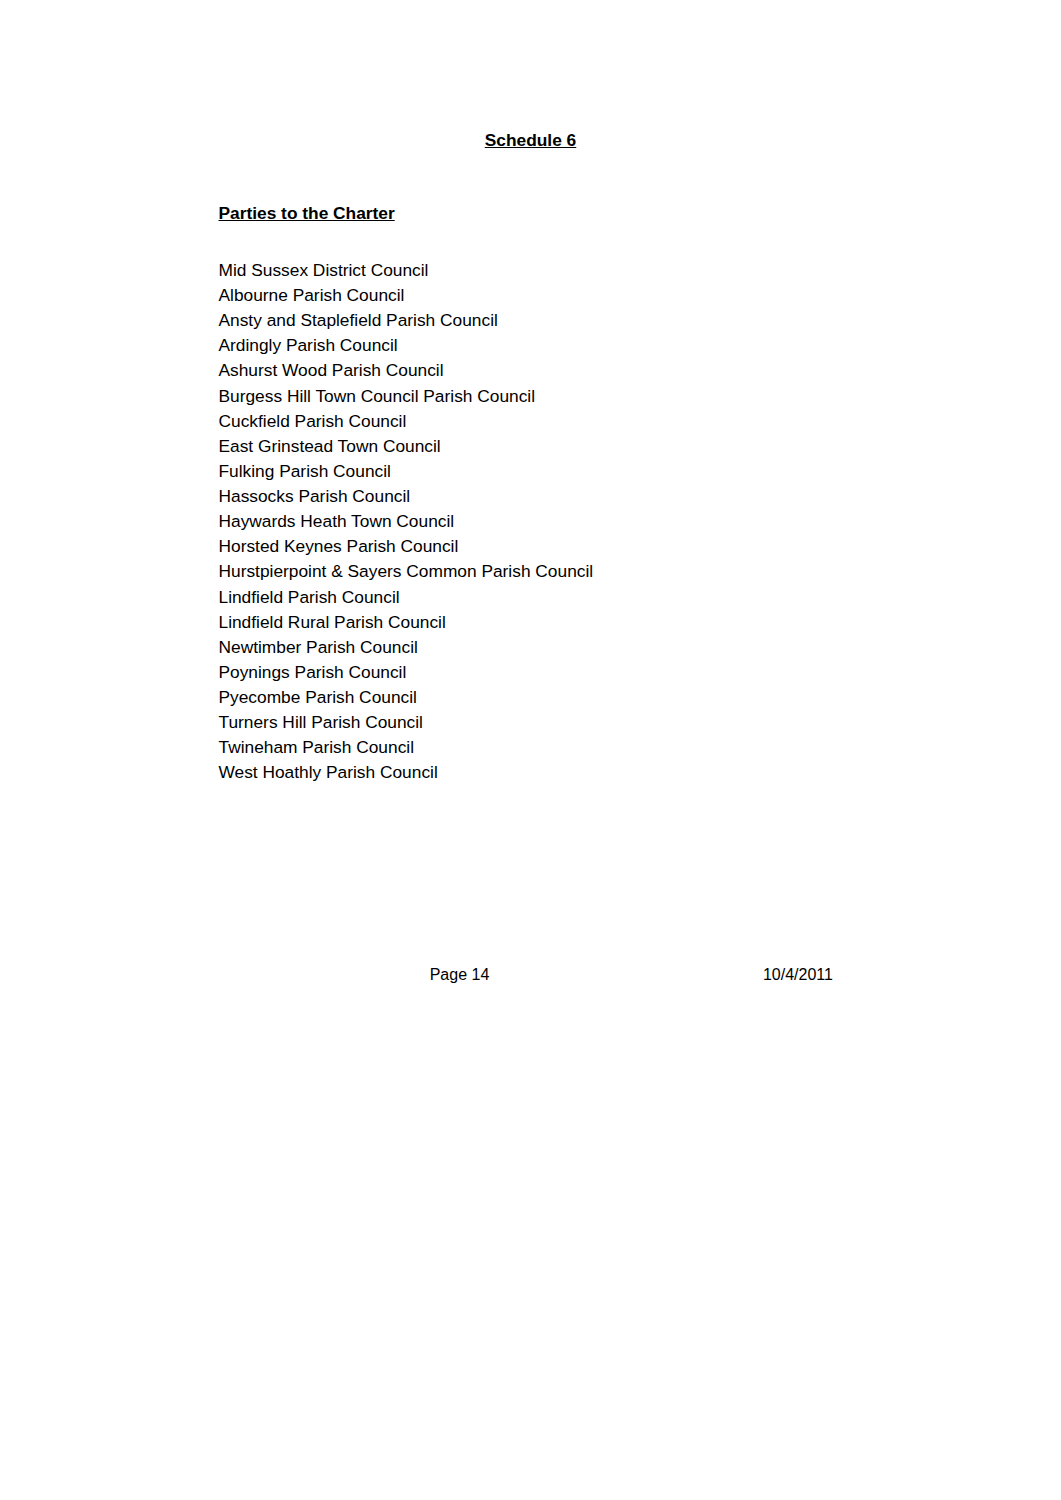Schedule 6
Parties to the Charter
Mid Sussex District Council
Albourne Parish Council
Ansty and Staplefield Parish Council
Ardingly Parish Council
Ashurst Wood Parish Council
Burgess Hill Town Council Parish Council
Cuckfield Parish Council
East Grinstead Town Council
Fulking Parish Council
Hassocks Parish Council
Haywards Heath Town Council
Horsted Keynes Parish Council
Hurstpierpoint & Sayers Common Parish Council
Lindfield Parish Council
Lindfield Rural Parish Council
Newtimber Parish Council
Poynings Parish Council
Pyecombe Parish Council
Turners Hill Parish Council
Twineham Parish Council
West Hoathly Parish Council
Page 14 10/4/2011